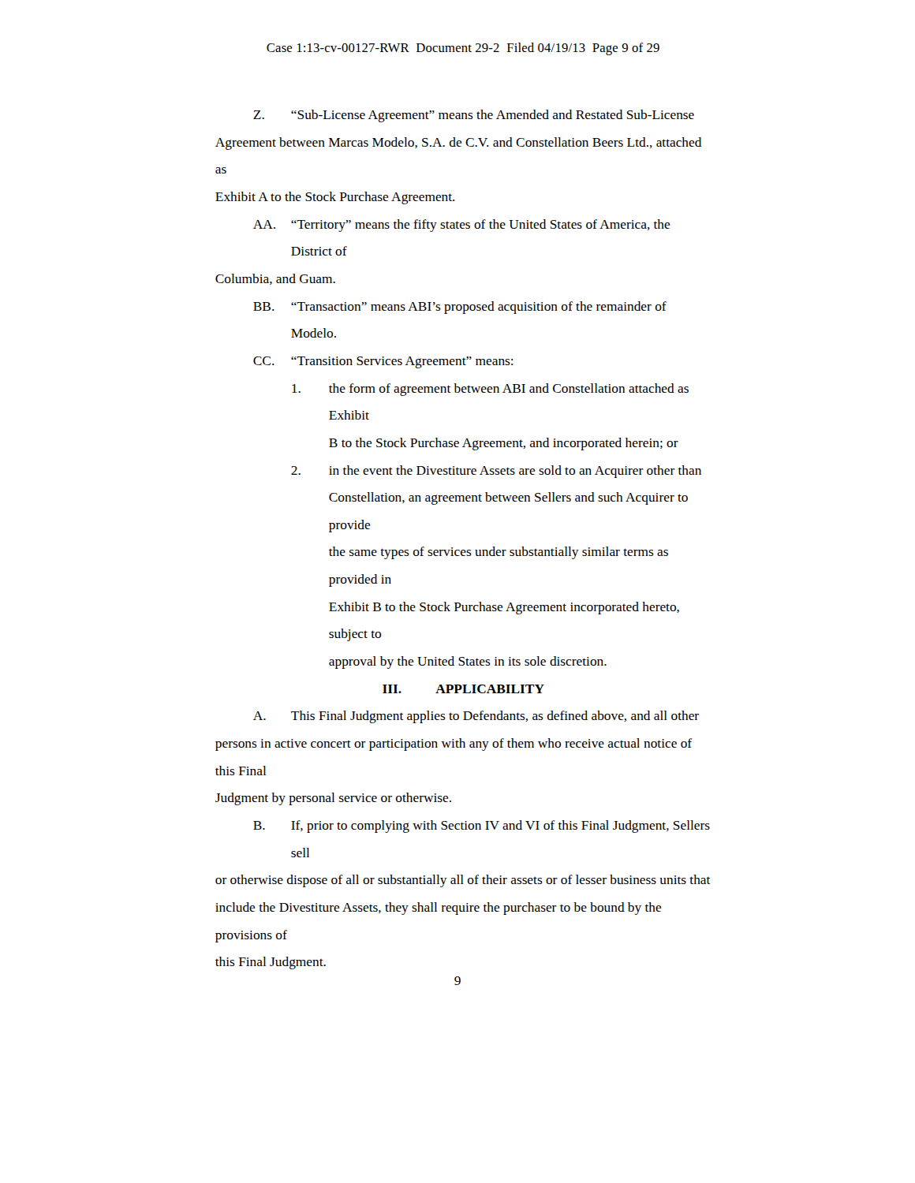Case 1:13-cv-00127-RWR Document 29-2 Filed 04/19/13 Page 9 of 29
Z.“Sub-License Agreement” means the Amended and Restated Sub-License
Agreement between Marcas Modelo, S.A. de C.V. and Constellation Beers Ltd., attached as
Exhibit A to the Stock Purchase Agreement.
AA.“Territory” means the fifty states of the United States of America, the District of
Columbia, and Guam.
BB.“Transaction” means ABI’s proposed acquisition of the remainder of Modelo.
CC.“Transition Services Agreement” means:
1. the form of agreement between ABI and Constellation attached as Exhibit
B to the Stock Purchase Agreement, and incorporated herein; or
2. in the event the Divestiture Assets are sold to an Acquirer other than
Constellation, an agreement between Sellers and such Acquirer to provide
the same types of services under substantially similar terms as provided in
Exhibit B to the Stock Purchase Agreement incorporated hereto, subject to
approval by the United States in its sole discretion.
III. APPLICABILITY
A. This Final Judgment applies to Defendants, as defined above, and all other
persons in active concert or participation with any of them who receive actual notice of this Final
Judgment by personal service or otherwise.
B. If, prior to complying with Section IV and VI of this Final Judgment, Sellers sell
or otherwise dispose of all or substantially all of their assets or of lesser business units that
include the Divestiture Assets, they shall require the purchaser to be bound by the provisions of
this Final Judgment.
9